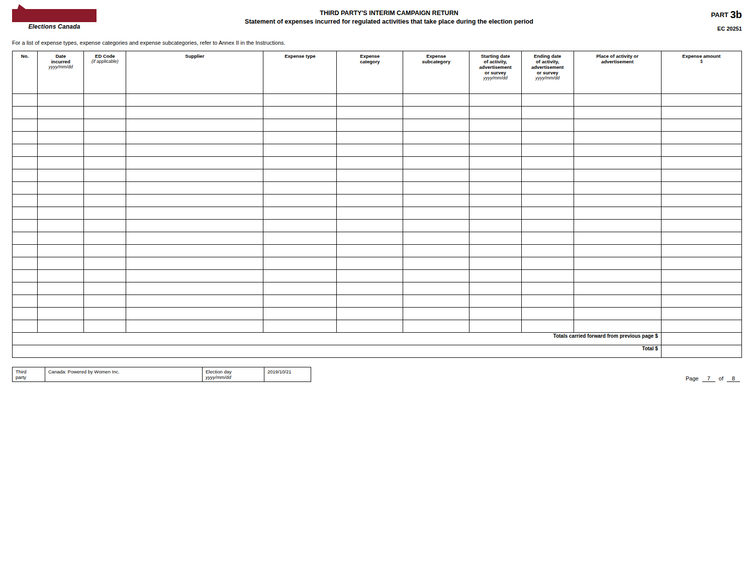Elections Canada
THIRD PARTY'S INTERIM CAMPAIGN RETURN
Statement of expenses incurred for regulated activities that take place during the election period
PART 3b
EC 20251
For a list of expense types, expense categories and expense subcategories, refer to Annex II in the Instructions.
| No. | Date incurred yyyy/mm/dd | ED Code (if applicable) | Supplier | Expense type | Expense category | Expense subcategory | Starting date of activity, advertisement or survey yyyy/mm/dd | Ending date of activity, advertisement or survey yyyy/mm/dd | Place of activity or advertisement | Expense amount $ |
| --- | --- | --- | --- | --- | --- | --- | --- | --- | --- | --- |
| Totals carried forward from previous page $ | |
| Total $ | |
| Third party | Canada: Powered by Women Inc. | Election day yyyy/mm/dd | 2019/10/21 |
Page 7 of 8